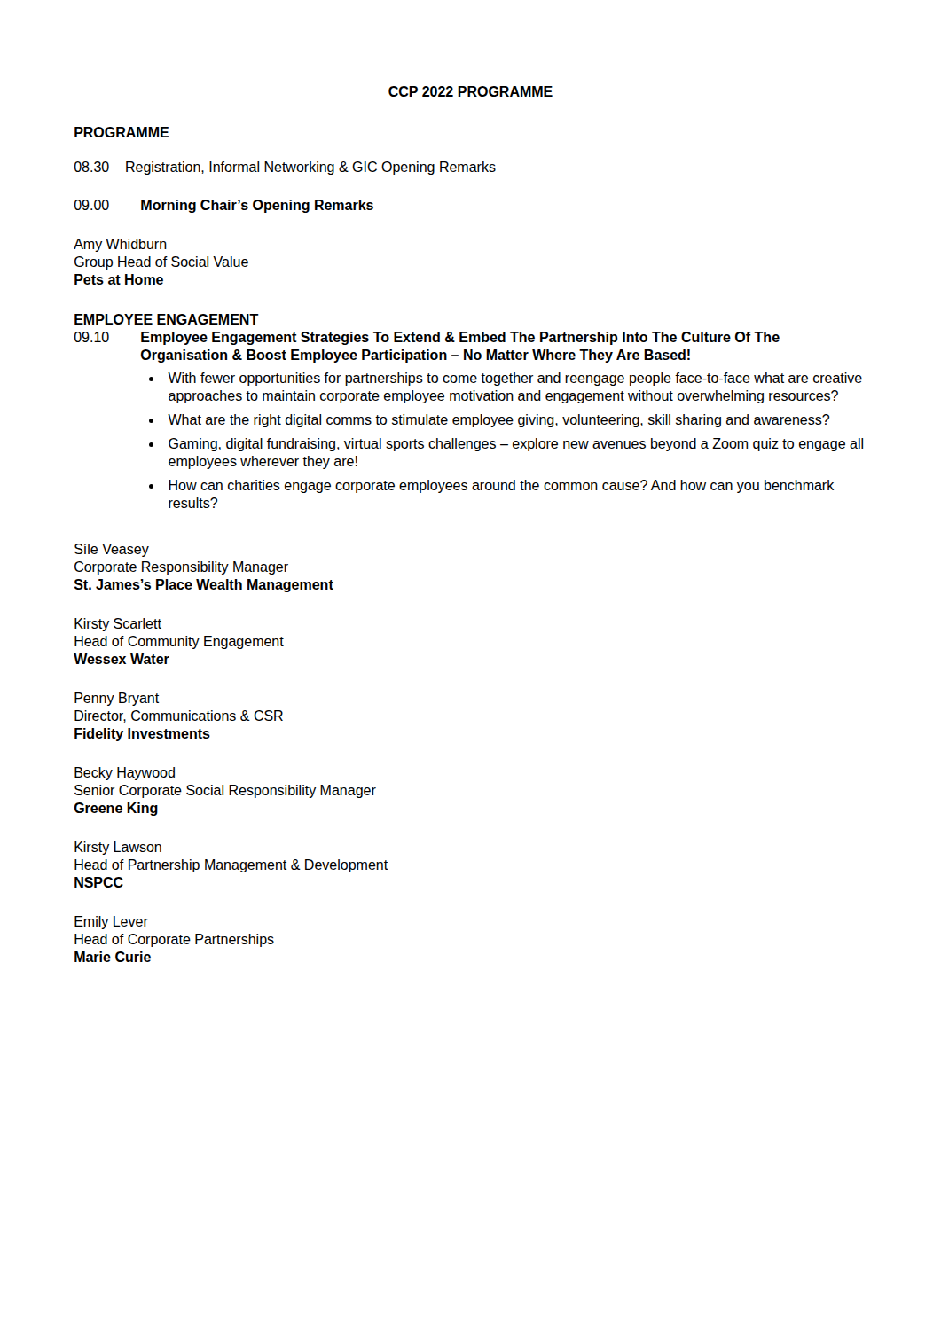CCP 2022 PROGRAMME
PROGRAMME
08.30 Registration, Informal Networking & GIC Opening Remarks
09.00
Morning Chair’s Opening Remarks
Amy Whidburn
Group Head of Social Value
Pets at Home
EMPLOYEE ENGAGEMENT
09.10
Employee Engagement Strategies To Extend & Embed The Partnership Into The Culture Of The Organisation & Boost Employee Participation – No Matter Where They Are Based!
With fewer opportunities for partnerships to come together and reengage people face-to-face what are creative approaches to maintain corporate employee motivation and engagement without overwhelming resources?
What are the right digital comms to stimulate employee giving, volunteering, skill sharing and awareness?
Gaming, digital fundraising, virtual sports challenges – explore new avenues beyond a Zoom quiz to engage all employees wherever they are!
How can charities engage corporate employees around the common cause? And how can you benchmark results?
Síle Veasey
Corporate Responsibility Manager
St. James’s Place Wealth Management
Kirsty Scarlett
Head of Community Engagement
Wessex Water
Penny Bryant
Director, Communications & CSR
Fidelity Investments
Becky Haywood
Senior Corporate Social Responsibility Manager
Greene King
Kirsty Lawson
Head of Partnership Management & Development
NSPCC
Emily Lever
Head of Corporate Partnerships
Marie Curie